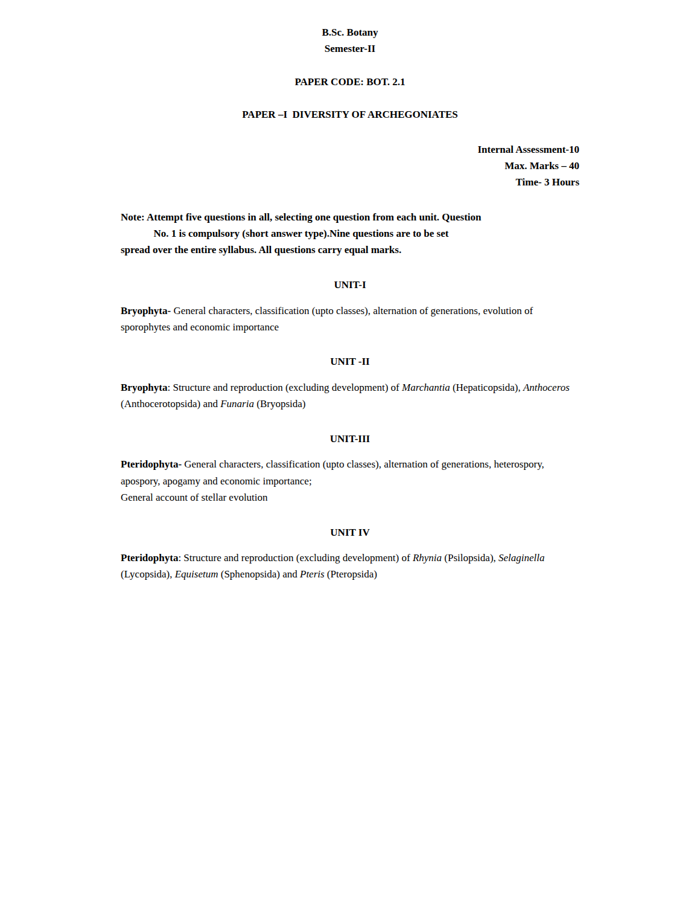B.Sc. Botany
Semester-II
PAPER CODE: BOT. 2.1
PAPER –I DIVERSITY OF ARCHEGONIATES
Internal Assessment-10
Max. Marks – 40
Time- 3 Hours
Note: Attempt five questions in all, selecting one question from each unit. Question
No. 1 is compulsory (short answer type).Nine questions are to be set
spread over the entire syllabus. All questions carry equal marks.
UNIT-I
Bryophyta- General characters, classification (upto classes), alternation of generations, evolution of sporophytes and economic importance
UNIT -II
Bryophyta: Structure and reproduction (excluding development) of Marchantia (Hepaticopsida), Anthoceros (Anthocerotopsida) and Funaria (Bryopsida)
UNIT-III
Pteridophyta- General characters, classification (upto classes), alternation of generations, heterospory, apospory, apogamy and economic importance;
General account of stellar evolution
UNIT IV
Pteridophyta: Structure and reproduction (excluding development) of Rhynia (Psilopsida), Selaginella (Lycopsida), Equisetum (Sphenopsida) and Pteris (Pteropsida)